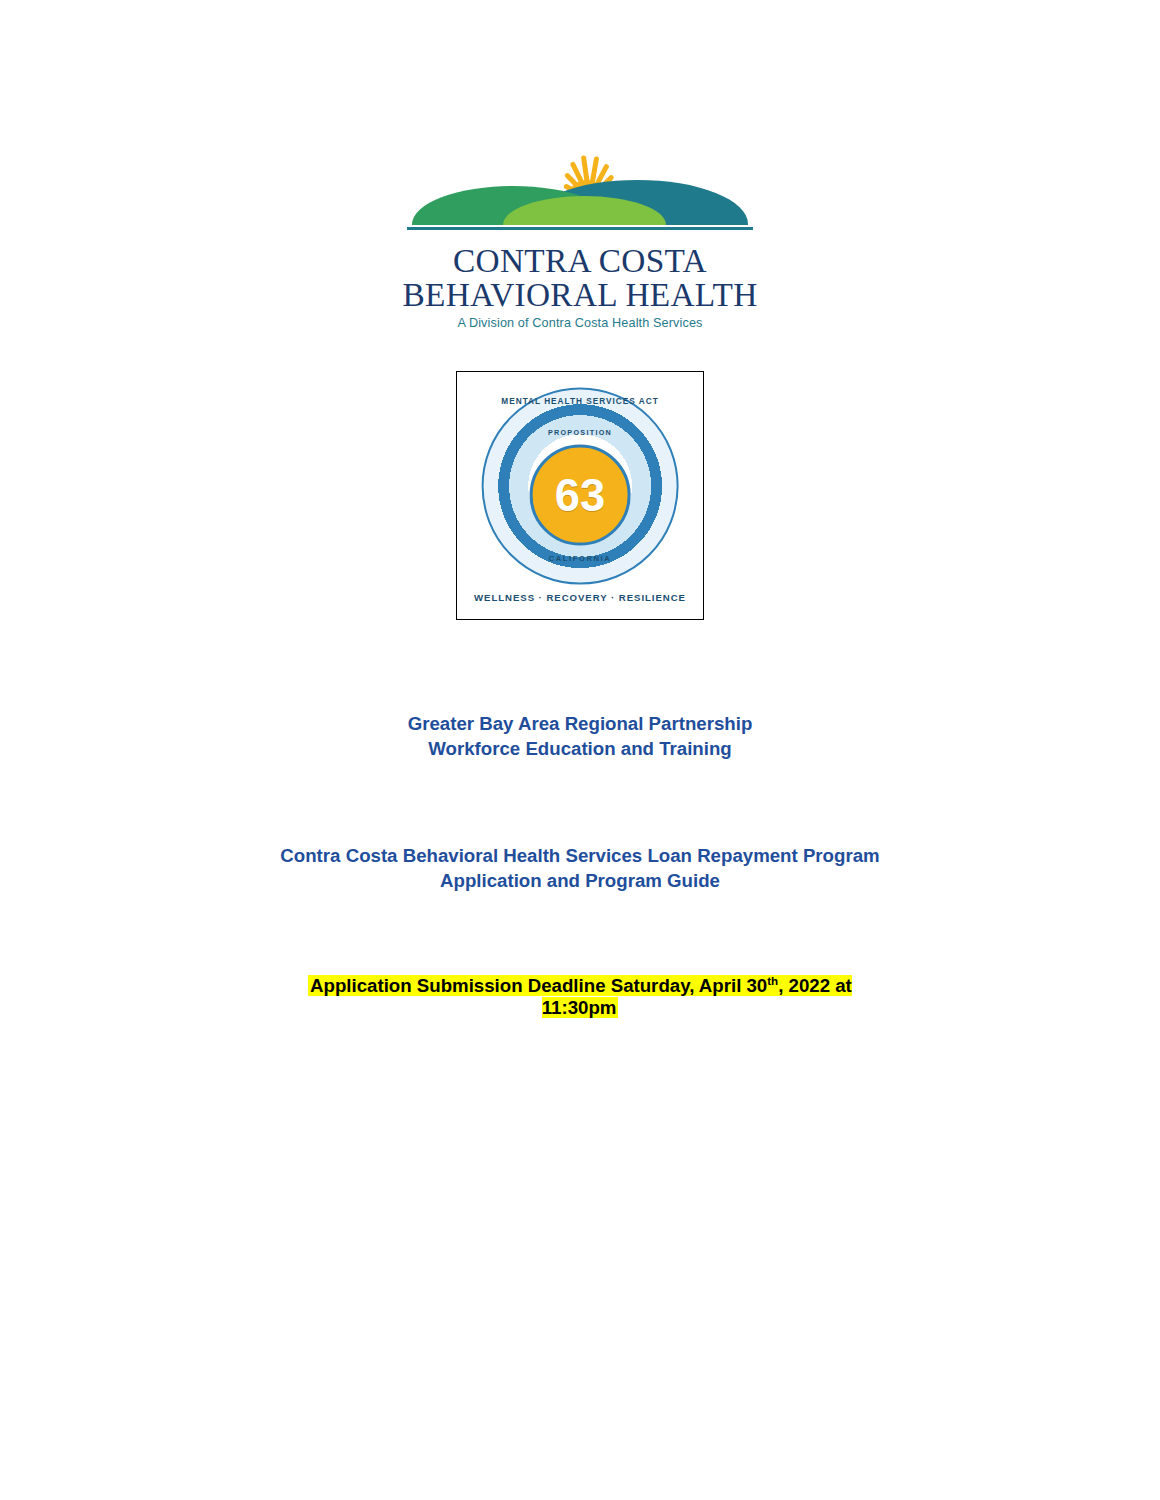CONTRA COSTA
BEHAVIORAL HEALTH
A Division of Contra Costa Health Services
MENTAL HEALTH SERVICES ACT
PROPOSITION
63
CALIFORNIA
WELLNESS · RECOVERY · RESILIENCE
Greater Bay Area Regional Partnership
Workforce Education and Training
Contra Costa Behavioral Health Services Loan Repayment Program
Application and Program Guide
Application Submission Deadline Saturday, April 30th, 2022 at 11:30pm